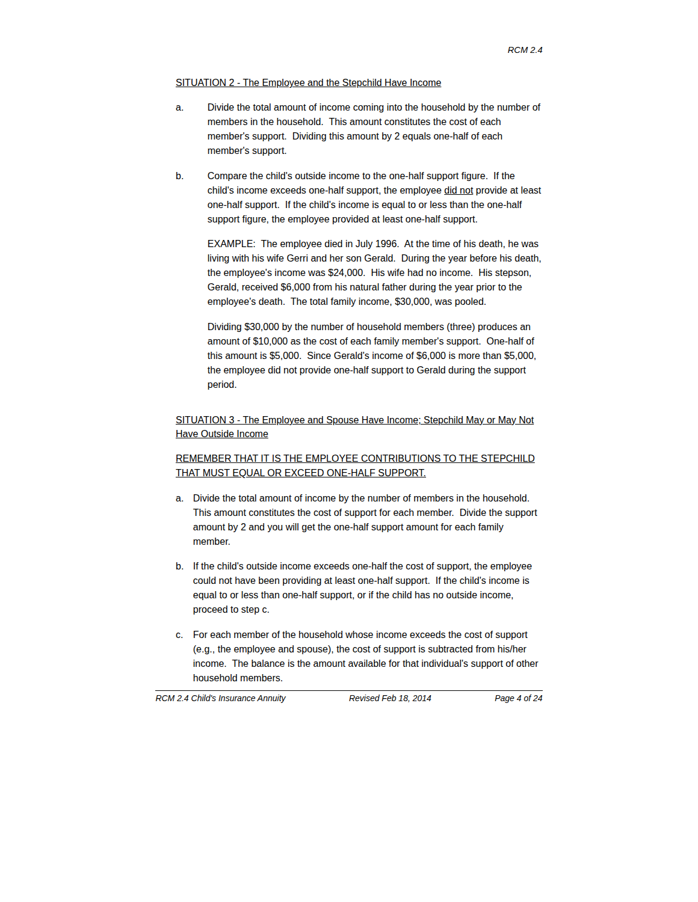RCM 2.4
SITUATION 2 - The Employee and the Stepchild Have Income
a.
Divide the total amount of income coming into the household by the number of members in the household. This amount constitutes the cost of each member's support. Dividing this amount by 2 equals one-half of each member's support.
b.
Compare the child's outside income to the one-half support figure. If the child's income exceeds one-half support, the employee did not provide at least one-half support. If the child's income is equal to or less than the one-half support figure, the employee provided at least one-half support.
EXAMPLE: The employee died in July 1996. At the time of his death, he was living with his wife Gerri and her son Gerald. During the year before his death, the employee's income was $24,000. His wife had no income. His stepson, Gerald, received $6,000 from his natural father during the year prior to the employee's death. The total family income, $30,000, was pooled.
Dividing $30,000 by the number of household members (three) produces an amount of $10,000 as the cost of each family member's support. One-half of this amount is $5,000. Since Gerald's income of $6,000 is more than $5,000, the employee did not provide one-half support to Gerald during the support period.
SITUATION 3 - The Employee and Spouse Have Income; Stepchild May or May Not Have Outside Income
REMEMBER THAT IT IS THE EMPLOYEE CONTRIBUTIONS TO THE STEPCHILD THAT MUST EQUAL OR EXCEED ONE-HALF SUPPORT.
a.
Divide the total amount of income by the number of members in the household. This amount constitutes the cost of support for each member. Divide the support amount by 2 and you will get the one-half support amount for each family member.
b.
If the child's outside income exceeds one-half the cost of support, the employee could not have been providing at least one-half support. If the child's income is equal to or less than one-half support, or if the child has no outside income, proceed to step c.
c.
For each member of the household whose income exceeds the cost of support (e.g., the employee and spouse), the cost of support is subtracted from his/her income. The balance is the amount available for that individual's support of other household members.
RCM 2.4 Child's Insurance Annuity Revised Feb 18, 2014 Page 4 of 24